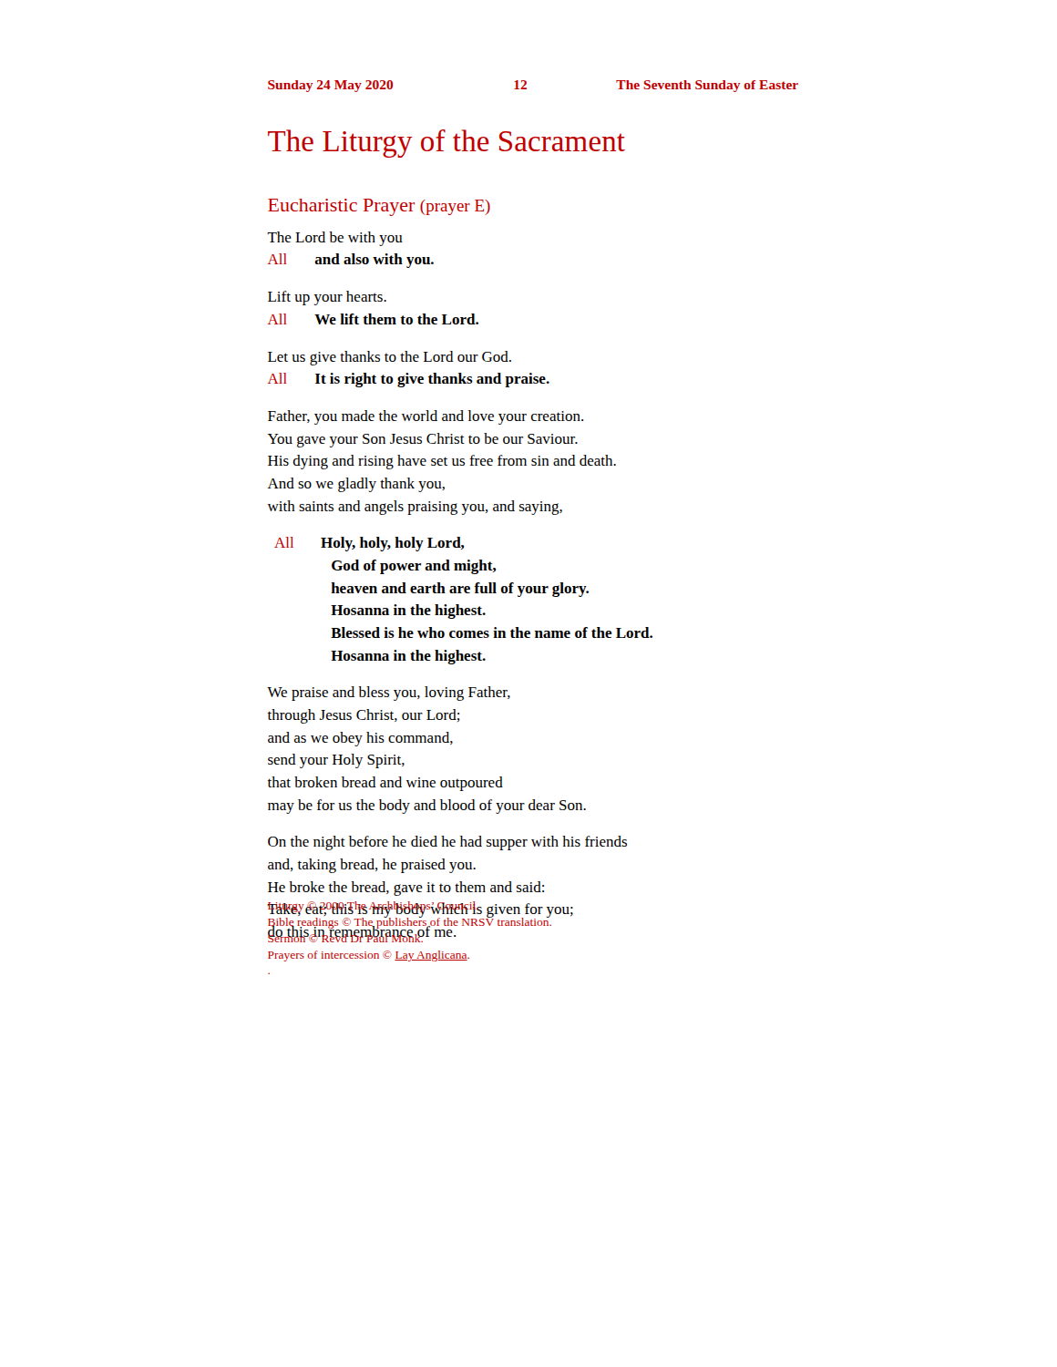Sunday 24 May 2020
12
The Seventh Sunday of Easter
The Liturgy of the Sacrament
Eucharistic Prayer (prayer E)
The Lord be with you
All
and also with you.
Lift up your hearts.
All
We lift them to the Lord.
Let us give thanks to the Lord our God.
All
It is right to give thanks and praise.
Father, you made the world and love your creation.
You gave your Son Jesus Christ to be our Saviour.
His dying and rising have set us free from sin and death.
And so we gladly thank you,
with saints and angels praising you, and saying,
All
Holy, holy, holy Lord,
God of power and might,
heaven and earth are full of your glory.
Hosanna in the highest.
Blessed is he who comes in the name of the Lord.
Hosanna in the highest.
We praise and bless you, loving Father,
through Jesus Christ, our Lord;
and as we obey his command,
send your Holy Spirit,
that broken bread and wine outpoured
may be for us the body and blood of your dear Son.
On the night before he died he had supper with his friends
and, taking bread, he praised you.
He broke the bread, gave it to them and said:
Take, eat; this is my body which is given for you;
do this in remembrance of me.
Liturgy © 2000 The Archbishops’ Council.
Bible readings © The publishers of the NRSV translation.
Sermon © Revd Dr Paul Monk.
Prayers of intercession © Lay Anglicana.
.